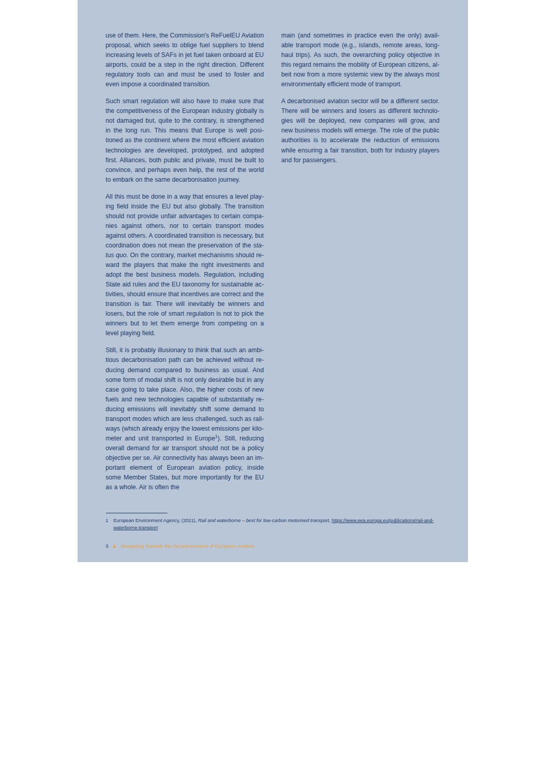use of them. Here, the Commission's ReFuelEU Aviation proposal, which seeks to oblige fuel suppliers to blend increasing levels of SAFs in jet fuel taken onboard at EU airports, could be a step in the right direction. Different regulatory tools can and must be used to foster and even impose a coordinated transition.
Such smart regulation will also have to make sure that the competitiveness of the European industry globally is not damaged but, quite to the contrary, is strengthened in the long run. This means that Europe is well positioned as the continent where the most efficient aviation technologies are developed, prototyped, and adopted first. Alliances, both public and private, must be built to convince, and perhaps even help, the rest of the world to embark on the same decarbonisation journey.
All this must be done in a way that ensures a level playing field inside the EU but also globally. The transition should not provide unfair advantages to certain companies against others, nor to certain transport modes against others. A coordinated transition is necessary, but coordination does not mean the preservation of the status quo. On the contrary, market mechanisms should reward the players that make the right investments and adopt the best business models. Regulation, including State aid rules and the EU taxonomy for sustainable activities, should ensure that incentives are correct and the transition is fair. There will inevitably be winners and losers, but the role of smart regulation is not to pick the winners but to let them emerge from competing on a level playing field.
Still, it is probably illusionary to think that such an ambitious decarbonisation path can be achieved without reducing demand compared to business as usual. And some form of modal shift is not only desirable but in any case going to take place. Also, the higher costs of new fuels and new technologies capable of substantially reducing emissions will inevitably shift some demand to transport modes which are less challenged, such as railways (which already enjoy the lowest emissions per kilometer and unit transported in Europe1). Still, reducing overall demand for air transport should not be a policy objective per se. Air connectivity has always been an important element of European aviation policy, inside some Member States, but more importantly for the EU as a whole. Air is often the
main (and sometimes in practice even the only) available transport mode (e.g., islands, remote areas, long-haul trips). As such, the overarching policy objective in this regard remains the mobility of European citizens, albeit now from a more systemic view by the always most environmentally efficient mode of transport.
A decarbonised aviation sector will be a different sector. There will be winners and losers as different technologies will be deployed, new companies will grow, and new business models will emerge. The role of the public authorities is to accelerate the reduction of emissions while ensuring a fair transition, both for industry players and for passengers.
1 European Environment Agency, (2021), Rail and waterborne – best for low-carbon motorised transport, https://www.eea.europa.eu/publications/rail-and-waterborne-transport
3 ▲ Navigating Towards the Decarbonisation of European Aviation